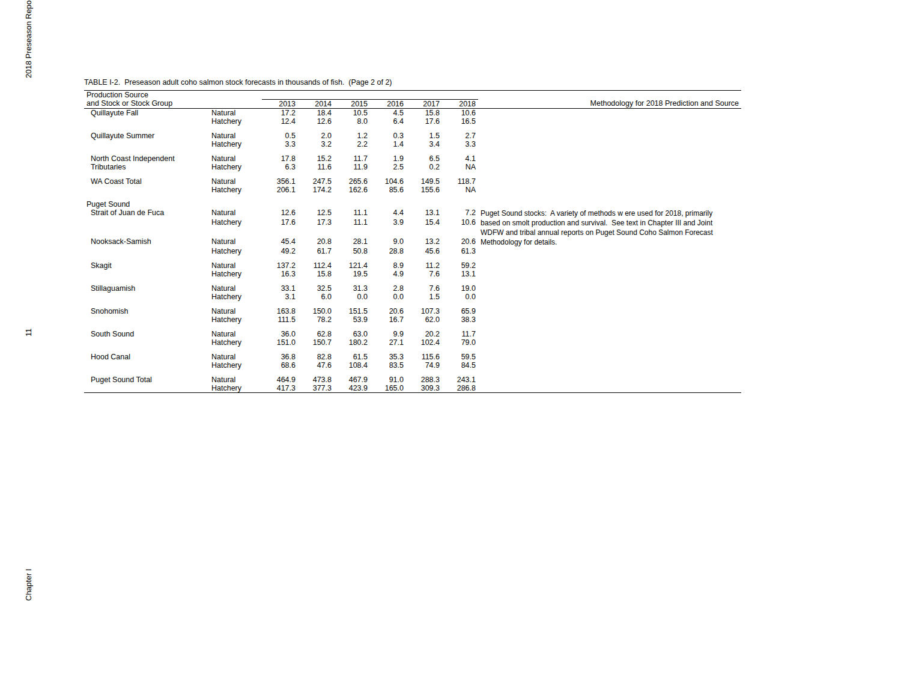2018 Preseason Report I
11
Chapter I
TABLE I-2. Preseason adult coho salmon stock forecasts in thousands of fish. (Page 2 of 2)
| Production Source | | | |
| and Stock or Stock Group | | 2013 | 2014 | 2015 | 2016 | 2017 | 2018 | Methodology for 2018 Prediction and Source |
| Quillayute Fall | Natural | 17.2 | 18.4 | 10.5 | 4.5 | 15.8 | 10.6 | |
| | Hatchery | 12.4 | 12.6 | 8.0 | 6.4 | 17.6 | 16.5 | |
| Quillayute Summer | Natural | 0.5 | 2.0 | 1.2 | 0.3 | 1.5 | 2.7 | |
| | Hatchery | 3.3 | 3.2 | 2.2 | 1.4 | 3.4 | 3.3 | |
| North Coast Independent | Natural | 17.8 | 15.2 | 11.7 | 1.9 | 6.5 | 4.1 | |
| Tributaries | Hatchery | 6.3 | 11.6 | 11.9 | 2.5 | 0.2 | NA | |
| WA Coast Total | Natural | 356.1 | 247.5 | 265.6 | 104.6 | 149.5 | 118.7 | |
| | Hatchery | 206.1 | 174.2 | 162.6 | 85.6 | 155.6 | NA | |
| Puget Sound | | | | | | | | |
| Strait of Juan de Fuca | Natural | 12.6 | 12.5 | 11.1 | 4.4 | 13.1 | 7.2 | Puget Sound stocks: A variety of methods w ere used for 2018, primarily |
| | Hatchery | 17.6 | 17.3 | 11.1 | 3.9 | 15.4 | 10.6 | based on smolt production and survival. See text in Chapter III and Joint |
| | | | | | | | | WDFW and tribal annual reports on Puget Sound Coho Salmon Forecast |
| Nooksack-Samish | Natural | 45.4 | 20.8 | 28.1 | 9.0 | 13.2 | 20.6 | Methodology for details. |
| | Hatchery | 49.2 | 61.7 | 50.8 | 28.8 | 45.6 | 61.3 | |
| Skagit | Natural | 137.2 | 112.4 | 121.4 | 8.9 | 11.2 | 59.2 | |
| | Hatchery | 16.3 | 15.8 | 19.5 | 4.9 | 7.6 | 13.1 | |
| Stillaguamish | Natural | 33.1 | 32.5 | 31.3 | 2.8 | 7.6 | 19.0 | |
| | Hatchery | 3.1 | 6.0 | 0.0 | 0.0 | 1.5 | 0.0 | |
| Snohomish | Natural | 163.8 | 150.0 | 151.5 | 20.6 | 107.3 | 65.9 | |
| | Hatchery | 111.5 | 78.2 | 53.9 | 16.7 | 62.0 | 38.3 | |
| South Sound | Natural | 36.0 | 62.8 | 63.0 | 9.9 | 20.2 | 11.7 | |
| | Hatchery | 151.0 | 150.7 | 180.2 | 27.1 | 102.4 | 79.0 | |
| Hood Canal | Natural | 36.8 | 82.8 | 61.5 | 35.3 | 115.6 | 59.5 | |
| | Hatchery | 68.6 | 47.6 | 108.4 | 83.5 | 74.9 | 84.5 | |
| Puget Sound Total | Natural | 464.9 | 473.8 | 467.9 | 91.0 | 288.3 | 243.1 | |
| | Hatchery | 417.3 | 377.3 | 423.9 | 165.0 | 309.3 | 286.8 | |